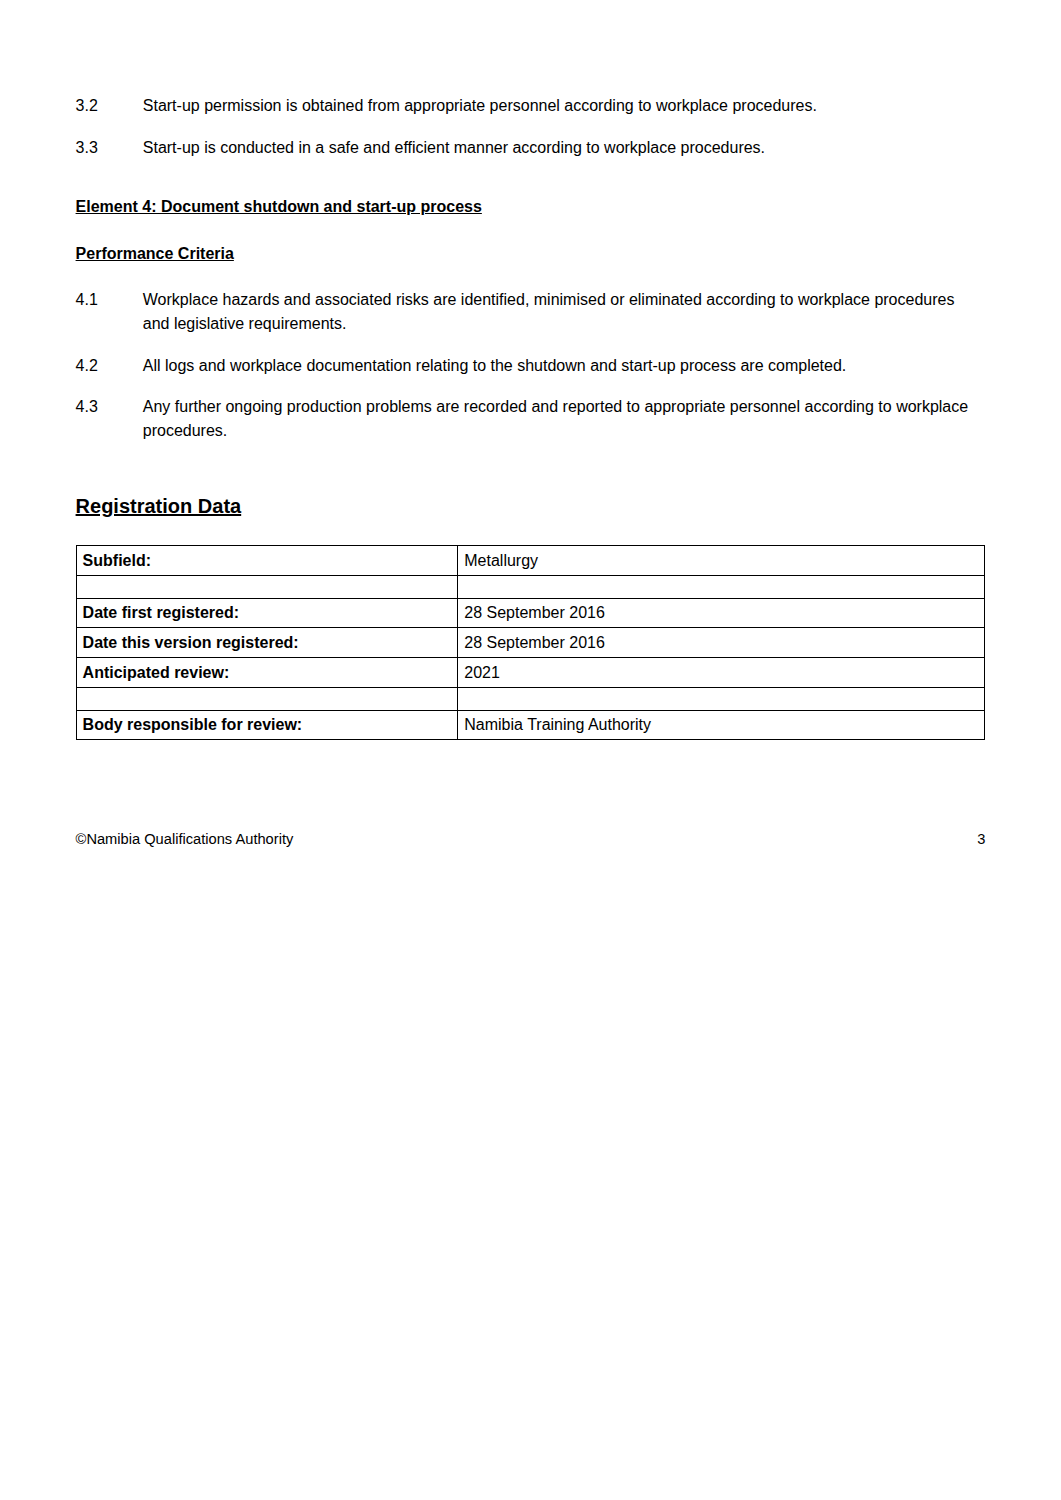3.2
Start-up permission is obtained from appropriate personnel according to workplace procedures.
3.3
Start-up is conducted in a safe and efficient manner according to workplace procedures.
Element 4: Document shutdown and start-up process
Performance Criteria
4.1
Workplace hazards and associated risks are identified, minimised or eliminated according to workplace procedures and legislative requirements.
4.2
All logs and workplace documentation relating to the shutdown and start-up process are completed.
4.3
Any further ongoing production problems are recorded and reported to appropriate personnel according to workplace procedures.
Registration Data
| Subfield: | Metallurgy |
| Date first registered: | 28 September 2016 |
| Date this version registered: | 28 September 2016 |
| Anticipated review: | 2021 |
| Body responsible for review: | Namibia Training Authority |
©Namibia Qualifications Authority
3